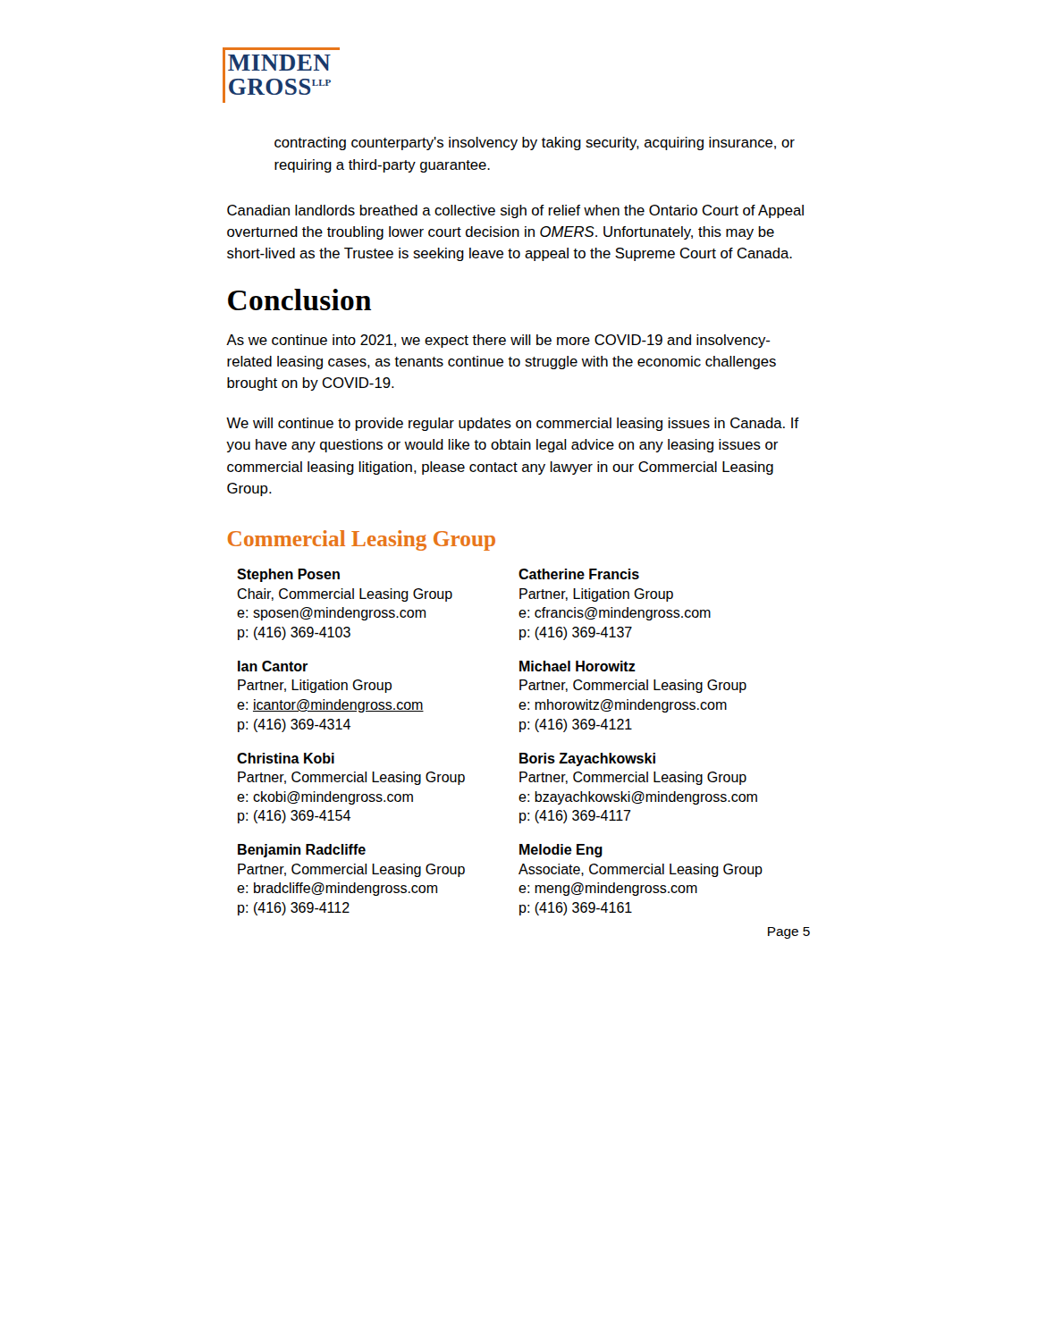MINDEN
GROSSLLP
contracting counterparty's insolvency by taking security, acquiring insurance, or requiring a third-party guarantee.
Canadian landlords breathed a collective sigh of relief when the Ontario Court of Appeal overturned the troubling lower court decision in OMERS. Unfortunately, this may be short-lived as the Trustee is seeking leave to appeal to the Supreme Court of Canada.
Conclusion
As we continue into 2021, we expect there will be more COVID-19 and insolvency-related leasing cases, as tenants continue to struggle with the economic challenges brought on by COVID-19.
We will continue to provide regular updates on commercial leasing issues in Canada. If you have any questions or would like to obtain legal advice on any leasing issues or commercial leasing litigation, please contact any lawyer in our Commercial Leasing Group.
Commercial Leasing Group
| Stephen Posen Chair, Commercial Leasing Group e: sposen@mindengross.com p: (416) 369-4103 | Catherine Francis Partner, Litigation Group e: cfrancis@mindengross.com p: (416) 369-4137 |
| Ian Cantor Partner, Litigation Group e: icantor@mindengross.com p: (416) 369-4314 | Michael Horowitz Partner, Commercial Leasing Group e: mhorowitz@mindengross.com p: (416) 369-4121 |
| Christina Kobi Partner, Commercial Leasing Group e: ckobi@mindengross.com p: (416) 369-4154 | Boris Zayachkowski Partner, Commercial Leasing Group e: bzayachkowski@mindengross.com p: (416) 369-4117 |
| Benjamin Radcliffe Partner, Commercial Leasing Group e: bradcliffe@mindengross.com p: (416) 369-4112 | Melodie Eng Associate, Commercial Leasing Group e: meng@mindengross.com p: (416) 369-4161 |
Page 5